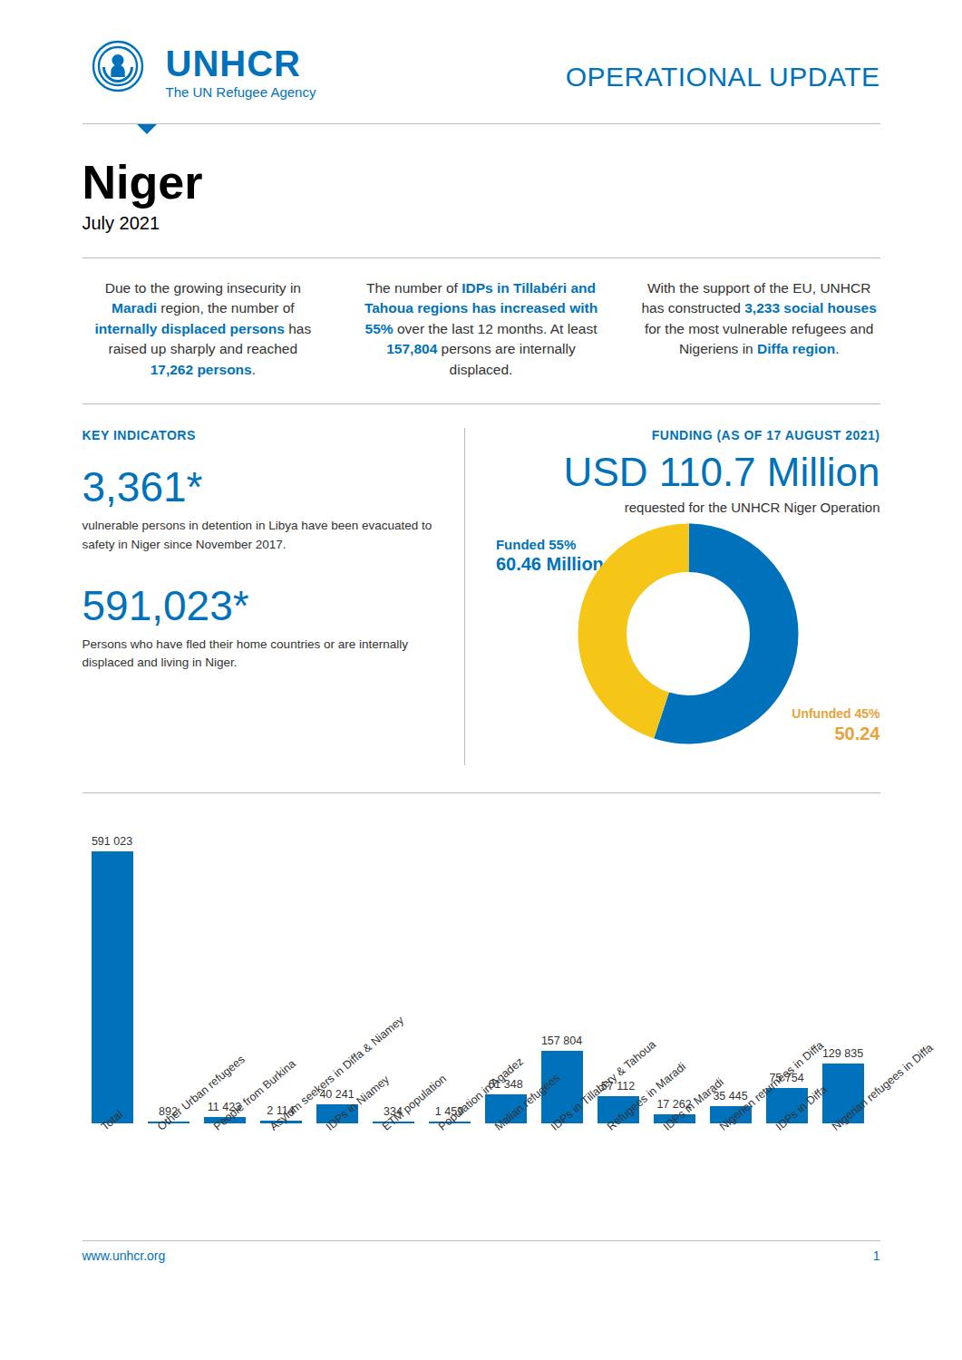UNHCR
The UN Refugee Agency
OPERATIONAL UPDATE
Niger
July 2021
Due to the growing insecurity in Maradi region, the number of internally displaced persons has raised up sharply and reached 17,262 persons.
The number of IDPs in Tillabéri and Tahoua regions has increased with 55% over the last 12 months. At least 157,804 persons are internally displaced.
With the support of the EU, UNHCR has constructed 3,233 social houses for the most vulnerable refugees and Nigeriens in Diffa region.
KEY INDICATORS
3,361*
vulnerable persons in detention in Libya have been evacuated to safety in Niger since November 2017.
591,023*
Persons who have fled their home countries or are internally displaced and living in Niger.
FUNDING (AS OF 17 AUGUST 2021)
USD 110.7 Million
requested for the UNHCR Niger Operation
Funded 55%
60.46 Million
Unfunded 45%
50.24
591 023
892
11 423
2 114
40 241
334
1 459
61 348
157 804
57 112
17 262
35 445
75 754
129 835
Total
Other Urban refugees
People from Burkina
Asylum seekers in Diffa & Niamey
IDPs in Niamey
ETM population
Population in Agadez
Malian refugees
IDPs in Tillabery & Tahoua
Refugees in Maradi
IDPs in Maradi
Nigerien returnees in Diffa
IDPs in Diffa
Nigerian refugees in Diffa
www.unhcr.org 1